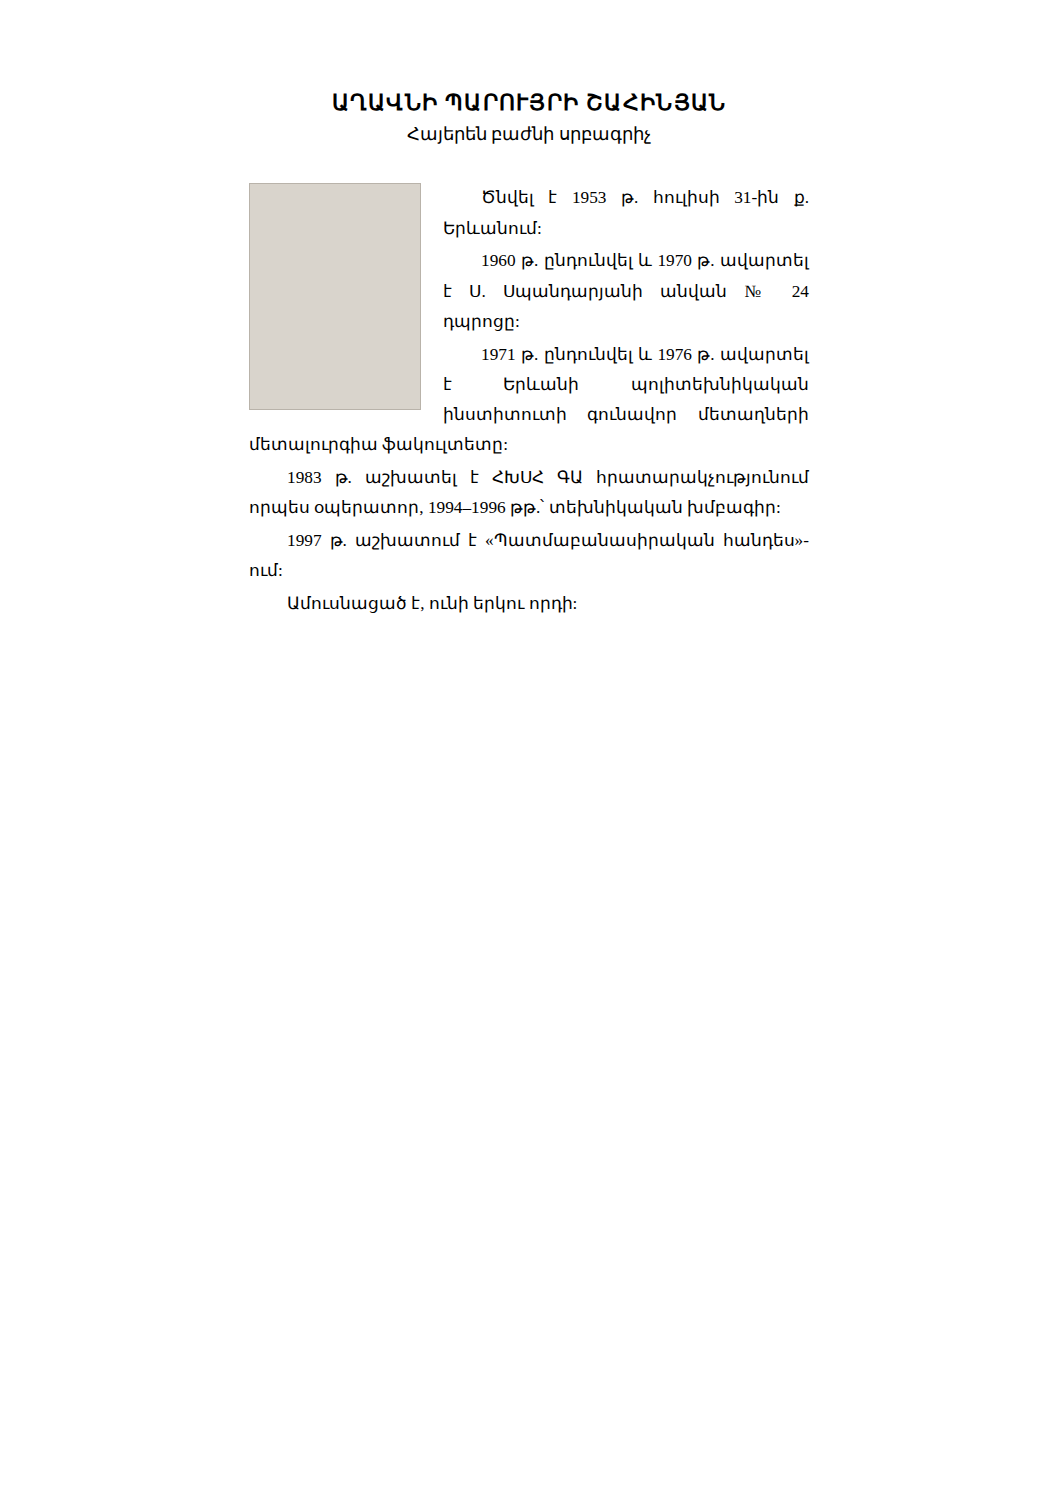Աղավնի Պարույրի Շահինյան
Հայերեն բաժնի սրբագրիչ
Ծնվել է 1953 թ. հուլիսի 31-ին ք. Երևանում:
1960 թ. ընդունվել և 1970 թ. ավարտել է Ս. Սպանդարյանի անվան № 24 դպրոցը:
1971 թ. ընդունվել և 1976 թ. ավարտել է Երևանի պոլիտեխնիկական ինստիտուտի գունավոր մետաղների մետալուրգիա ֆակուլտետը:
1983 թ. աշխատել է ՀԽՍՀ ԳԱ հրատարակչությունում որպես օպերատոր, 1994–1996 թթ.՝ տեխնիկական խմբագիր:
1997 թ. աշխատում է «Պատմաբանասիրական հանդես»-ում:
Ամուսնացած է, ունի երկու որդի: